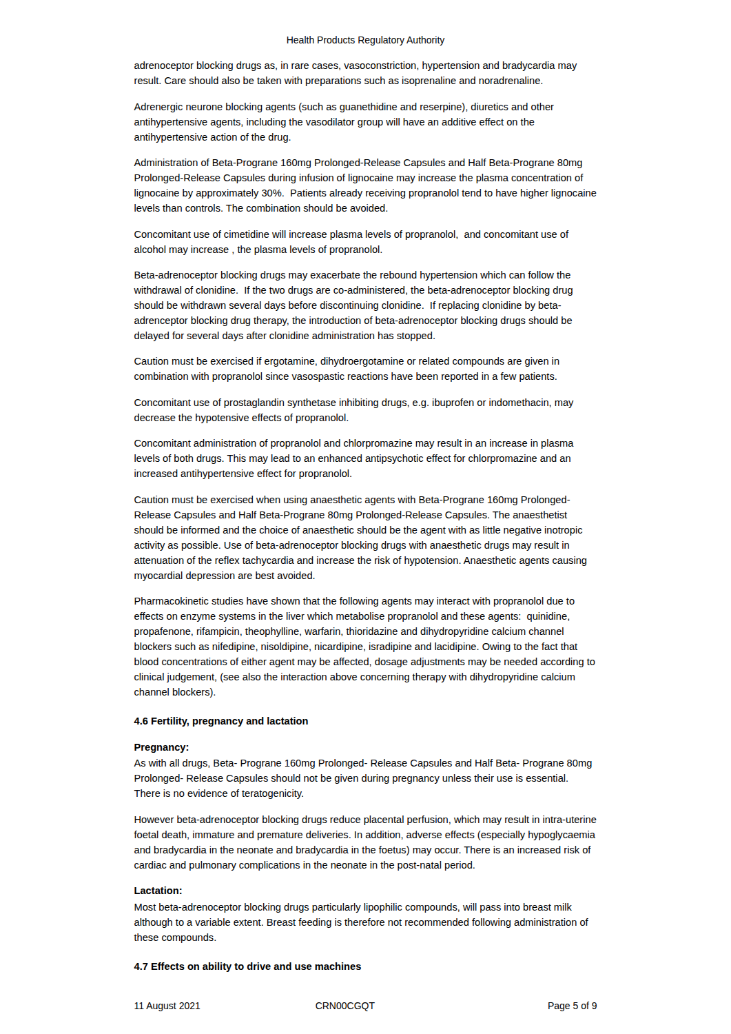Health Products Regulatory Authority
adrenoceptor blocking drugs as, in rare cases, vasoconstriction, hypertension and bradycardia may result. Care should also be taken with preparations such as isoprenaline and noradrenaline.
Adrenergic neurone blocking agents (such as guanethidine and reserpine), diuretics and other antihypertensive agents, including the vasodilator group will have an additive effect on the antihypertensive action of the drug.
Administration of Beta-Prograne 160mg Prolonged-Release Capsules and Half Beta-Prograne 80mg Prolonged-Release Capsules during infusion of lignocaine may increase the plasma concentration of lignocaine by approximately 30%. Patients already receiving propranolol tend to have higher lignocaine levels than controls. The combination should be avoided.
Concomitant use of cimetidine will increase plasma levels of propranolol, and concomitant use of alcohol may increase , the plasma levels of propranolol.
Beta-adrenoceptor blocking drugs may exacerbate the rebound hypertension which can follow the withdrawal of clonidine. If the two drugs are co-administered, the beta-adrenoceptor blocking drug should be withdrawn several days before discontinuing clonidine. If replacing clonidine by beta-adrenceptor blocking drug therapy, the introduction of beta-adrenoceptor blocking drugs should be delayed for several days after clonidine administration has stopped.
Caution must be exercised if ergotamine, dihydroergotamine or related compounds are given in combination with propranolol since vasospastic reactions have been reported in a few patients.
Concomitant use of prostaglandin synthetase inhibiting drugs, e.g. ibuprofen or indomethacin, may decrease the hypotensive effects of propranolol.
Concomitant administration of propranolol and chlorpromazine may result in an increase in plasma levels of both drugs. This may lead to an enhanced antipsychotic effect for chlorpromazine and an increased antihypertensive effect for propranolol.
Caution must be exercised when using anaesthetic agents with Beta-Prograne 160mg Prolonged-Release Capsules and Half Beta-Prograne 80mg Prolonged-Release Capsules. The anaesthetist should be informed and the choice of anaesthetic should be the agent with as little negative inotropic activity as possible. Use of beta-adrenoceptor blocking drugs with anaesthetic drugs may result in attenuation of the reflex tachycardia and increase the risk of hypotension. Anaesthetic agents causing myocardial depression are best avoided.
Pharmacokinetic studies have shown that the following agents may interact with propranolol due to effects on enzyme systems in the liver which metabolise propranolol and these agents: quinidine, propafenone, rifampicin, theophylline, warfarin, thioridazine and dihydropyridine calcium channel blockers such as nifedipine, nisoldipine, nicardipine, isradipine and lacidipine. Owing to the fact that blood concentrations of either agent may be affected, dosage adjustments may be needed according to clinical judgement, (see also the interaction above concerning therapy with dihydropyridine calcium channel blockers).
4.6 Fertility, pregnancy and lactation
Pregnancy:
As with all drugs, Beta- Prograne 160mg Prolonged- Release Capsules and Half Beta- Prograne 80mg Prolonged- Release Capsules should not be given during pregnancy unless their use is essential. There is no evidence of teratogenicity.
However beta-adrenoceptor blocking drugs reduce placental perfusion, which may result in intra-uterine foetal death, immature and premature deliveries. In addition, adverse effects (especially hypoglycaemia and bradycardia in the neonate and bradycardia in the foetus) may occur. There is an increased risk of cardiac and pulmonary complications in the neonate in the post-natal period.
Lactation:
Most beta-adrenoceptor blocking drugs particularly lipophilic compounds, will pass into breast milk although to a variable extent. Breast feeding is therefore not recommended following administration of these compounds.
4.7 Effects on ability to drive and use machines
11 August 2021 CRN00CGQT Page 5 of 9